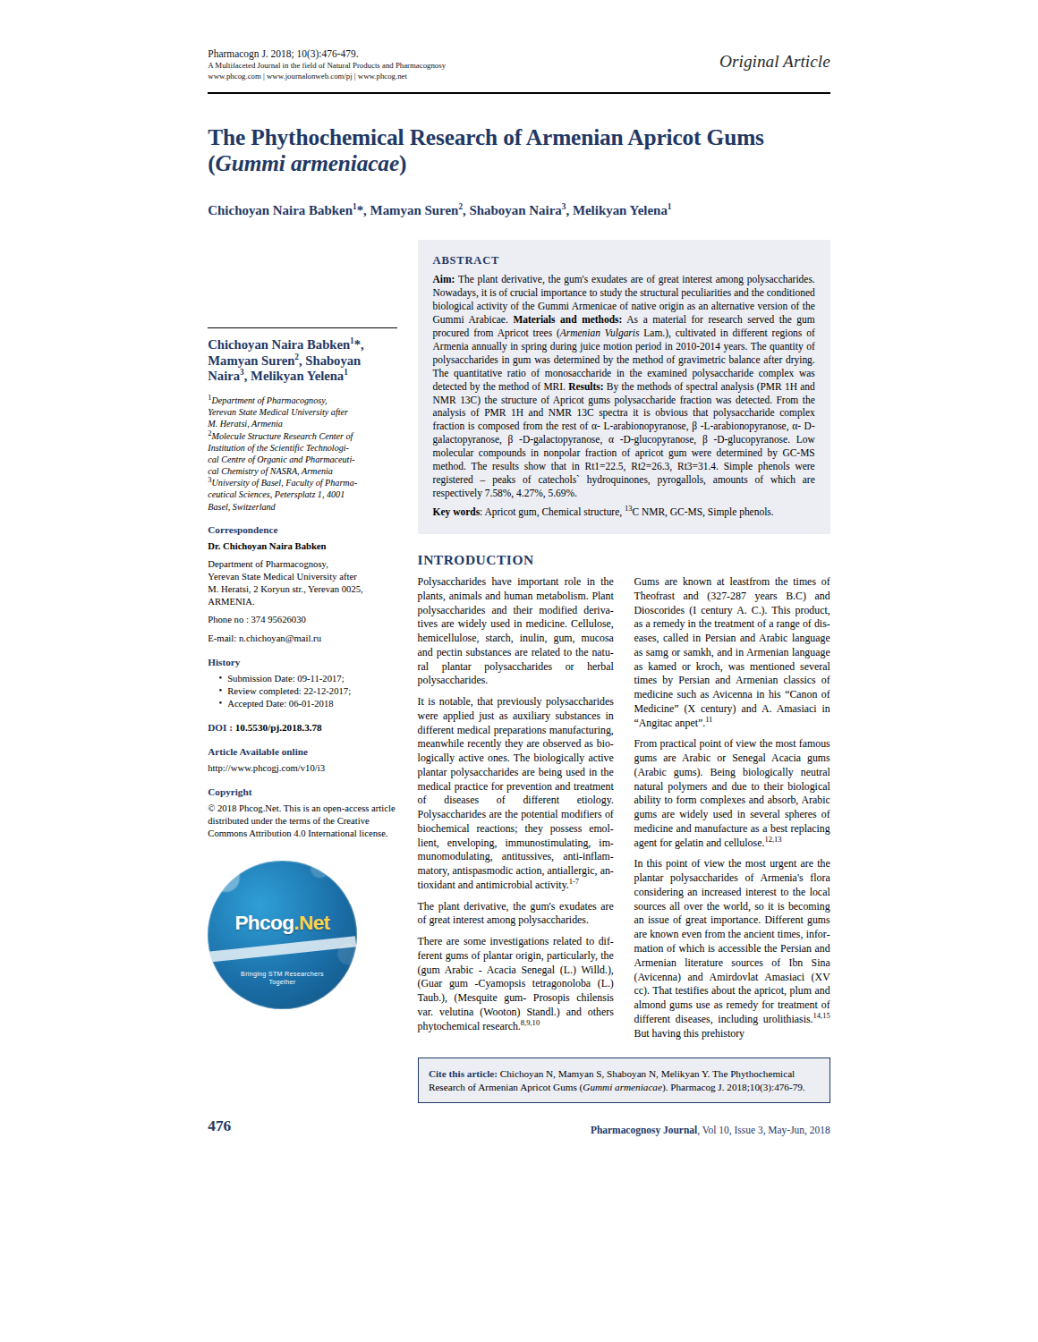Pharmacogn J. 2018; 10(3):476-479.
A Multifaceted Journal in the field of Natural Products and Pharmacognosy
www.phcog.com | www.journalonweb.com/pj | www.phcog.net
Original Article
The Phythochemical Research of Armenian Apricot Gums
(Gummi armeniacae)
Chichoyan Naira Babken1*, Mamyan Suren2, Shaboyan Naira3, Melikyan Yelena1
Chichoyan Naira Babken1*,
Mamyan Suren2, Shaboyan
Naira3, Melikyan Yelena1
1Department of Pharmacognosy,
Yerevan State Medical University after
M. Heratsi, Armenia
2Molecule Structure Research Center of
Institution of the Scientific Technologi-
cal Centre of Organic and Pharmaceuti-
cal Chemistry of NASRA, Armenia
3University of Basel, Faculty of Pharma-
ceutical Sciences, Petersplatz 1, 4001
Basel, Switzerland
Correspondence
Dr. Chichoyan Naira Babken
Department of Pharmacognosy,
Yerevan State Medical University after
M. Heratsi, 2 Koryun str., Yerevan 0025,
ARMENIA.
Phone no : 374 95626030
E-mail: n.chichoyan@mail.ru
History
Submission Date: 09-11-2017;
Review completed: 22-12-2017;
Accepted Date: 06-01-2018
DOI : 10.5530/pj.2018.3.78
Article Available online
http://www.phcogj.com/v10/i3
Copyright
© 2018 Phcog.Net. This is an open-access article distributed under the terms of the Creative Commons Attribution 4.0 International license.
Phcog.Net
Bringing STM Researchers
Together
ABSTRACT
Aim: The plant derivative, the gum's exudates are of great interest among polysaccharides. Nowadays, it is of crucial importance to study the structural peculiarities and the conditioned biological activity of the Gummi Armenicae of native origin as an alternative version of the Gummi Arabicae. Materials and methods: As a material for research served the gum procured from Apricot trees (Armenian Vulgaris Lam.), cultivated in different regions of Armenia annually in spring during juice motion period in 2010-2014 years. The quantity of polysaccharides in gum was determined by the method of gravimetric balance after drying. The quantitative ratio of monosaccharide in the examined polysaccharide complex was detected by the method of MRI. Results: By the methods of spectral analysis (PMR 1H and NMR 13C) the structure of Apricot gums polysaccharide fraction was detected. From the analysis of PMR 1H and NMR 13C spectra it is obvious that polysaccharide complex fraction is composed from the rest of α- L-arabionopyranose, β -L-arabionopyranose, α- D-galactopyranose, β -D-galactopyranose, α -D-glucopyranose, β -D-glucopyranose. Low molecular compounds in nonpolar fraction of apricot gum were determined by GC-MS method. The results show that in Rt1=22.5, Rt2=26.3, Rt3=31.4. Simple phenols were registered – peaks of catechols` hydroquinones, pyrogallols, amounts of which are respectively 7.58%, 4.27%, 5.69%.
Key words: Apricot gum, Chemical structure, 13C NMR, GC-MS, Simple phenols.
INTRODUCTION
Polysaccharides have important role in the plants, animals and human metabolism. Plant polysaccharides and their modified derivatives are widely used in medicine. Cellulose, hemicellulose, starch, inulin, gum, mucosa and pectin substances are related to the natural plantar polysaccharides or herbal polysaccharides.
It is notable, that previously polysaccharides were applied just as auxiliary substances in different medical preparations manufacturing, meanwhile recently they are observed as biologically active ones. The biologically active plantar polysaccharides are being used in the medical practice for prevention and treatment of diseases of different etiology. Polysaccharides are the potential modifiers of biochemical reactions; they possess emollient, enveloping, immunostimulating, immunomodulating, antitussives, anti-inflammatory, antispasmodic action, antiallergic, antioxidant and antimicrobial activity.1-7
The plant derivative, the gum's exudates are of great interest among polysaccharides.
There are some investigations related to different gums of plantar origin, particularly, the (gum Arabic - Acacia Senegal (L.) Willd.), (Guar gum -Cyamopsis tetragonoloba (L.) Taub.), (Mesquite gum- Prosopis chilensis var. velutina (Wooton) Standl.) and others phytochemical research.8,9,10
Gums are known at leastfrom the times of Theofrast and (327-287 years B.C) and Dioscorides (I century A. C.). This product, as a remedy in the treatment of a range of diseases, called in Persian and Arabic language as samg or samkh, and in Armenian language as kamed or kroch, was mentioned several times by Persian and Armenian classics of medicine such as Avicenna in his “Canon of Medicine” (X century) and A. Amasiaci in “Angitac anpet”.11
From practical point of view the most famous gums are Arabic or Senegal Acacia gums (Arabic gums). Being biologically neutral natural polymers and due to their biological ability to form complexes and absorb, Arabic gums are widely used in several spheres of medicine and manufacture as a best replacing agent for gelatin and cellulose.12,13
In this point of view the most urgent are the plantar polysaccharides of Armenia's flora considering an increased interest to the local sources all over the world, so it is becoming an issue of great importance. Different gums are known even from the ancient times, information of which is accessible the Persian and Armenian literature sources of Ibn Sina (Avicenna) and Amirdovlat Amasiaci (XV cc). That testifies about the apricot, plum and almond gums use as remedy for treatment of different diseases, including urolithiasis.14,15 But having this prehistory
Cite this article: Chichoyan N, Mamyan S, Shaboyan N, Melikyan Y. The Phythochemical Research of Armenian Apricot Gums (Gummi armeniacae). Pharmacog J. 2018;10(3):476-79.
476
Pharmacognosy Journal, Vol 10, Issue 3, May-Jun, 2018